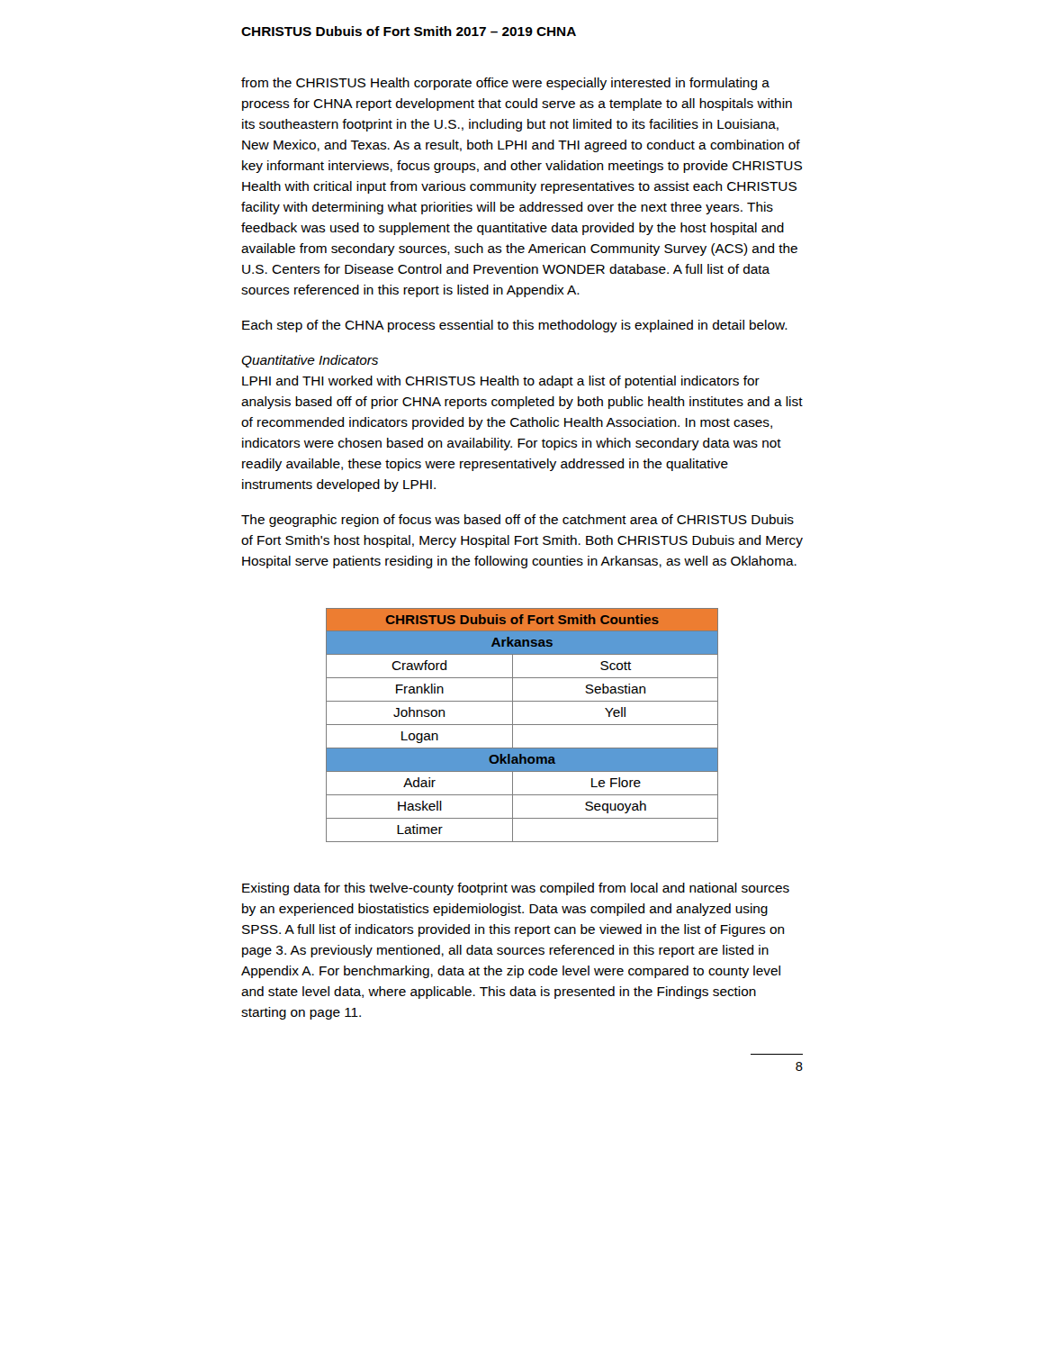CHRISTUS Dubuis of Fort Smith 2017 – 2019 CHNA
from the CHRISTUS Health corporate office were especially interested in formulating a process for CHNA report development that could serve as a template to all hospitals within its southeastern footprint in the U.S., including but not limited to its facilities in Louisiana, New Mexico, and Texas. As a result, both LPHI and THI agreed to conduct a combination of key informant interviews, focus groups, and other validation meetings to provide CHRISTUS Health with critical input from various community representatives to assist each CHRISTUS facility with determining what priorities will be addressed over the next three years. This feedback was used to supplement the quantitative data provided by the host hospital and available from secondary sources, such as the American Community Survey (ACS) and the U.S. Centers for Disease Control and Prevention WONDER database. A full list of data sources referenced in this report is listed in Appendix A.
Each step of the CHNA process essential to this methodology is explained in detail below.
Quantitative Indicators
LPHI and THI worked with CHRISTUS Health to adapt a list of potential indicators for analysis based off of prior CHNA reports completed by both public health institutes and a list of recommended indicators provided by the Catholic Health Association. In most cases, indicators were chosen based on availability. For topics in which secondary data was not readily available, these topics were representatively addressed in the qualitative instruments developed by LPHI.
The geographic region of focus was based off of the catchment area of CHRISTUS Dubuis of Fort Smith's host hospital, Mercy Hospital Fort Smith. Both CHRISTUS Dubuis and Mercy Hospital serve patients residing in the following counties in Arkansas, as well as Oklahoma.
| CHRISTUS Dubuis of Fort Smith Counties |
| Arkansas |
| Crawford | Scott |
| Franklin | Sebastian |
| Johnson | Yell |
| Logan | |
| Oklahoma |
| Adair | Le Flore |
| Haskell | Sequoyah |
| Latimer | |
Existing data for this twelve-county footprint was compiled from local and national sources by an experienced biostatistics epidemiologist. Data was compiled and analyzed using SPSS. A full list of indicators provided in this report can be viewed in the list of Figures on page 3. As previously mentioned, all data sources referenced in this report are listed in Appendix A. For benchmarking, data at the zip code level were compared to county level and state level data, where applicable. This data is presented in the Findings section starting on page 11.
8